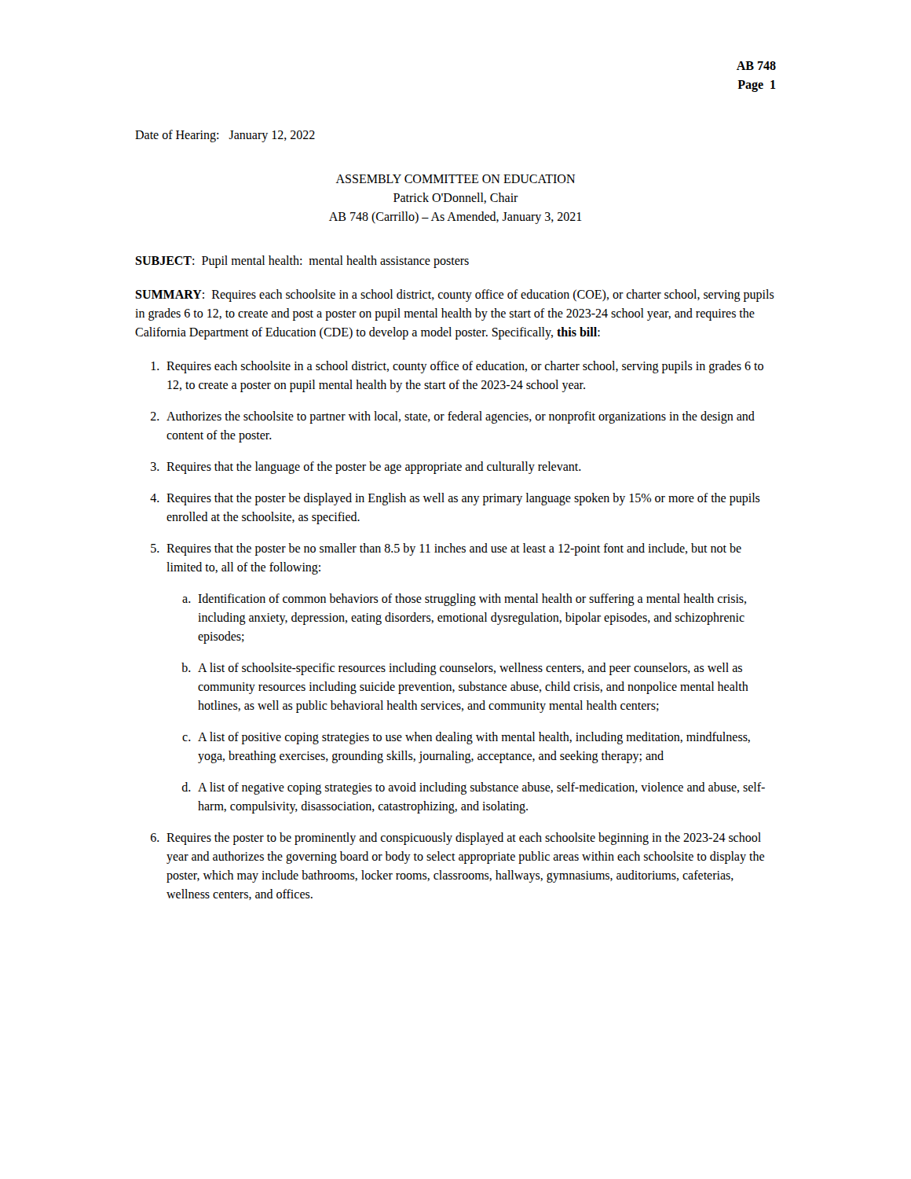AB 748 Page 1
Date of Hearing: January 12, 2022
ASSEMBLY COMMITTEE ON EDUCATION Patrick O'Donnell, Chair AB 748 (Carrillo) – As Amended, January 3, 2021
SUBJECT: Pupil mental health: mental health assistance posters
SUMMARY: Requires each schoolsite in a school district, county office of education (COE), or charter school, serving pupils in grades 6 to 12, to create and post a poster on pupil mental health by the start of the 2023-24 school year, and requires the California Department of Education (CDE) to develop a model poster. Specifically, this bill:
Requires each schoolsite in a school district, county office of education, or charter school, serving pupils in grades 6 to 12, to create a poster on pupil mental health by the start of the 2023-24 school year.
Authorizes the schoolsite to partner with local, state, or federal agencies, or nonprofit organizations in the design and content of the poster.
Requires that the language of the poster be age appropriate and culturally relevant.
Requires that the poster be displayed in English as well as any primary language spoken by 15% or more of the pupils enrolled at the schoolsite, as specified.
Requires that the poster be no smaller than 8.5 by 11 inches and use at least a 12-point font and include, but not be limited to, all of the following:
Identification of common behaviors of those struggling with mental health or suffering a mental health crisis, including anxiety, depression, eating disorders, emotional dysregulation, bipolar episodes, and schizophrenic episodes;
A list of schoolsite-specific resources including counselors, wellness centers, and peer counselors, as well as community resources including suicide prevention, substance abuse, child crisis, and nonpolice mental health hotlines, as well as public behavioral health services, and community mental health centers;
A list of positive coping strategies to use when dealing with mental health, including meditation, mindfulness, yoga, breathing exercises, grounding skills, journaling, acceptance, and seeking therapy; and
A list of negative coping strategies to avoid including substance abuse, self-medication, violence and abuse, self-harm, compulsivity, disassociation, catastrophizing, and isolating.
Requires the poster to be prominently and conspicuously displayed at each schoolsite beginning in the 2023-24 school year and authorizes the governing board or body to select appropriate public areas within each schoolsite to display the poster, which may include bathrooms, locker rooms, classrooms, hallways, gymnasiums, auditoriums, cafeterias, wellness centers, and offices.